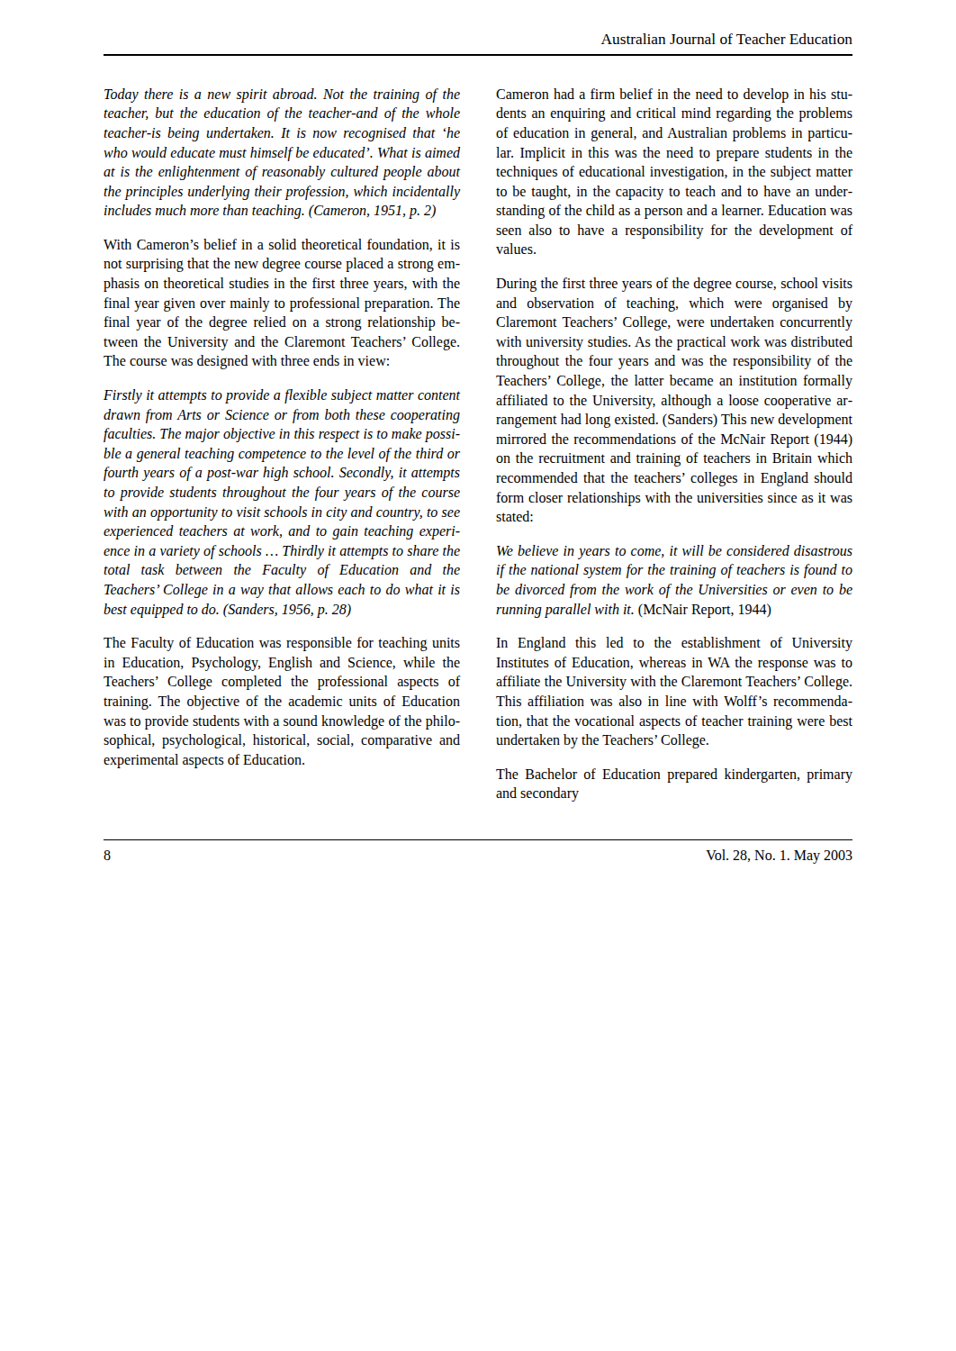Australian Journal of Teacher Education
Today there is a new spirit abroad. Not the training of the teacher, but the education of the teacher-and of the whole teacher-is being undertaken. It is now recognised that ‘he who would educate must himself be educated’. What is aimed at is the enlightenment of reasonably cultured people about the principles underlying their profession, which incidentally includes much more than teaching. (Cameron, 1951, p. 2)
With Cameron’s belief in a solid theoretical foundation, it is not surprising that the new degree course placed a strong emphasis on theoretical studies in the first three years, with the final year given over mainly to professional preparation. The final year of the degree relied on a strong relationship between the University and the Claremont Teachers’ College. The course was designed with three ends in view:
Firstly it attempts to provide a flexible subject matter content drawn from Arts or Science or from both these cooperating faculties. The major objective in this respect is to make possible a general teaching competence to the level of the third or fourth years of a post-war high school. Secondly, it attempts to provide students throughout the four years of the course with an opportunity to visit schools in city and country, to see experienced teachers at work, and to gain teaching experience in a variety of schools … Thirdly it attempts to share the total task between the Faculty of Education and the Teachers’ College in a way that allows each to do what it is best equipped to do. (Sanders, 1956, p. 28)
The Faculty of Education was responsible for teaching units in Education, Psychology, English and Science, while the Teachers’ College completed the professional aspects of training. The objective of the academic units of Education was to provide students with a sound knowledge of the philosophical, psychological, historical, social, comparative and experimental aspects of Education.
Cameron had a firm belief in the need to develop in his students an enquiring and critical mind regarding the problems of education in general, and Australian problems in particular. Implicit in this was the need to prepare students in the techniques of educational investigation, in the subject matter to be taught, in the capacity to teach and to have an understanding of the child as a person and a learner. Education was seen also to have a responsibility for the development of values.
During the first three years of the degree course, school visits and observation of teaching, which were organised by Claremont Teachers’ College, were undertaken concurrently with university studies. As the practical work was distributed throughout the four years and was the responsibility of the Teachers’ College, the latter became an institution formally affiliated to the University, although a loose cooperative arrangement had long existed. (Sanders) This new development mirrored the recommendations of the McNair Report (1944) on the recruitment and training of teachers in Britain which recommended that the teachers’ colleges in England should form closer relationships with the universities since as it was stated:
We believe in years to come, it will be considered disastrous if the national system for the training of teachers is found to be divorced from the work of the Universities or even to be running parallel with it. (McNair Report, 1944)
In England this led to the establishment of University Institutes of Education, whereas in WA the response was to affiliate the University with the Claremont Teachers’ College. This affiliation was also in line with Wolff’s recommendation, that the vocational aspects of teacher training were best undertaken by the Teachers’ College.
The Bachelor of Education prepared kindergarten, primary and secondary
8 Vol. 28, No. 1. May 2003